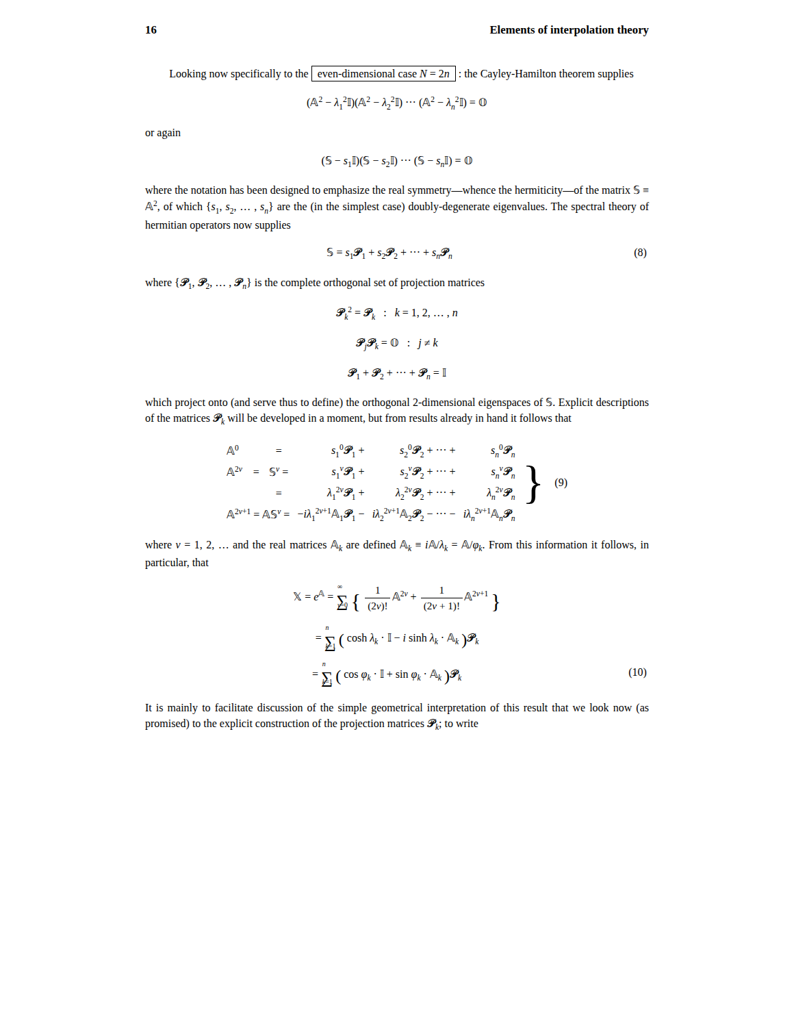16 Elements of interpolation theory
Looking now specifically to the even-dimensional case N = 2n : the Cayley-Hamilton theorem supplies
(𝔸2 − λ12𝕀)(𝔸2 − λ22𝕀) ··· (𝔸2 − λn2𝕀) = 𝕆
or again
(𝕊 − s1𝕀)(𝕊 − s2𝕀) ··· (𝕊 − sn𝕀) = 𝕆
where the notation has been designed to emphasize the real symmetry—whence the hermiticity—of the matrix 𝕊 ≡ 𝔸2, of which {s1, s2, … , sn} are the (in the simplest case) doubly-degenerate eigenvalues. The spectral theory of hermitian operators now supplies
(8) 𝕊 = s1𝓟1 + s2𝓟2 + ··· + sn𝓟n
where {𝓟1, 𝓟2, … , 𝓟n} is the complete orthogonal set of projection matrices
𝓟k2 = 𝓟k : k = 1, 2, … , n
𝓟j𝓟k = 𝕆 : j ≠ k
𝓟1 + 𝓟2 + ··· + 𝓟n = 𝕀
which project onto (and serve thus to define) the orthogonal 2-dimensional eigenspaces of 𝕊. Explicit descriptions of the matrices 𝓟k will be developed in a moment, but from results already in hand it follows that
| 𝔸 0 | | = | s 1 0 𝓟 1 + | s 2 0 𝓟 2 + ··· + | s n 0 𝓟 n | } | (9) |
| 𝔸 2 ν | = | 𝕊 ν = | s 1 ν 𝓟 1 + | s 2 ν 𝓟 2 + ··· + | s n ν 𝓟 n |
| | | = | λ 1 2 ν 𝓟 1 + | λ 2 2 ν 𝓟 2 + ··· + | λ n 2 ν 𝓟 n |
| 𝔸 2 ν +1 = 𝔸𝕊 ν = | − iλ 1 2 ν +1 𝔸 1 𝓟 1 − | iλ 2 2 ν +1 𝔸 2 𝓟 2 − ··· − | iλ n 2 ν +1 𝔸 n 𝓟 n |
where ν = 1, 2, … and the real matrices 𝔸k are defined 𝔸k ≡ i 𝔸/λk = 𝔸/φk. From this information it follows, in particular, that
𝕏 = e𝔸 = ∑∞ν=0 { 1(2ν)!𝔸2ν + 1(2ν + 1)!𝔸2ν+1 }
= ∑nk=1 ( cosh λk · 𝕀 − i sinh λk · 𝔸k ) 𝓟k
(10) = ∑nk=1 ( cos φk · 𝕀 + sin φk · 𝔸k ) 𝓟k
It is mainly to facilitate discussion of the simple geometrical interpretation of this result that we look now (as promised) to the explicit construction of the projection matrices 𝓟k; to write